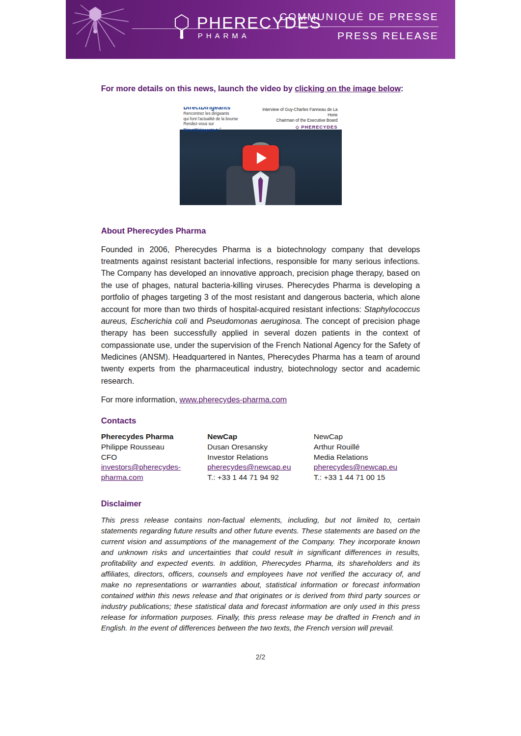PHERECYDES
PHARMA
COMMUNIQUÉ DE PRESSE
PRESS RELEASE
For more details on this news, launch the video by clicking on the image below:
DirectDirigeants+
Rencontrez les dirigeants
qui font l'actualité de la bourse
Rendez-vous sur DirectDirigeants.tv+
Interview of Guy-Charles Fanneau de La Horie
Chairman of the Executive Board
◇ PHERECYDES
About Pherecydes Pharma
Founded in 2006, Pherecydes Pharma is a biotechnology company that develops treatments against resistant bacterial infections, responsible for many serious infections. The Company has developed an innovative approach, precision phage therapy, based on the use of phages, natural bacteria-killing viruses. Pherecydes Pharma is developing a portfolio of phages targeting 3 of the most resistant and dangerous bacteria, which alone account for more than two thirds of hospital-acquired resistant infections: Staphylococcus aureus, Escherichia coli and Pseudomonas aeruginosa. The concept of precision phage therapy has been successfully applied in several dozen patients in the context of compassionate use, under the supervision of the French National Agency for the Safety of Medicines (ANSM). Headquartered in Nantes, Pherecydes Pharma has a team of around twenty experts from the pharmaceutical industry, biotechnology sector and academic research.
For more information, www.pherecydes-pharma.com
Contacts
| Pherecydes Pharma Philippe Rousseau CFO investors@pherecydes-pharma.com | NewCap Dusan Oresansky Investor Relations pherecydes@newcap.eu T.: +33 1 44 71 94 92 | NewCap Arthur Rouillé Media Relations pherecydes@newcap.eu T.: +33 1 44 71 00 15 |
Disclaimer
This press release contains non-factual elements, including, but not limited to, certain statements regarding future results and other future events. These statements are based on the current vision and assumptions of the management of the Company. They incorporate known and unknown risks and uncertainties that could result in significant differences in results, profitability and expected events. In addition, Pherecydes Pharma, its shareholders and its affiliates, directors, officers, counsels and employees have not verified the accuracy of, and make no representations or warranties about, statistical information or forecast information contained within this news release and that originates or is derived from third party sources or industry publications; these statistical data and forecast information are only used in this press release for information purposes. Finally, this press release may be drafted in French and in English. In the event of differences between the two texts, the French version will prevail.
2/2